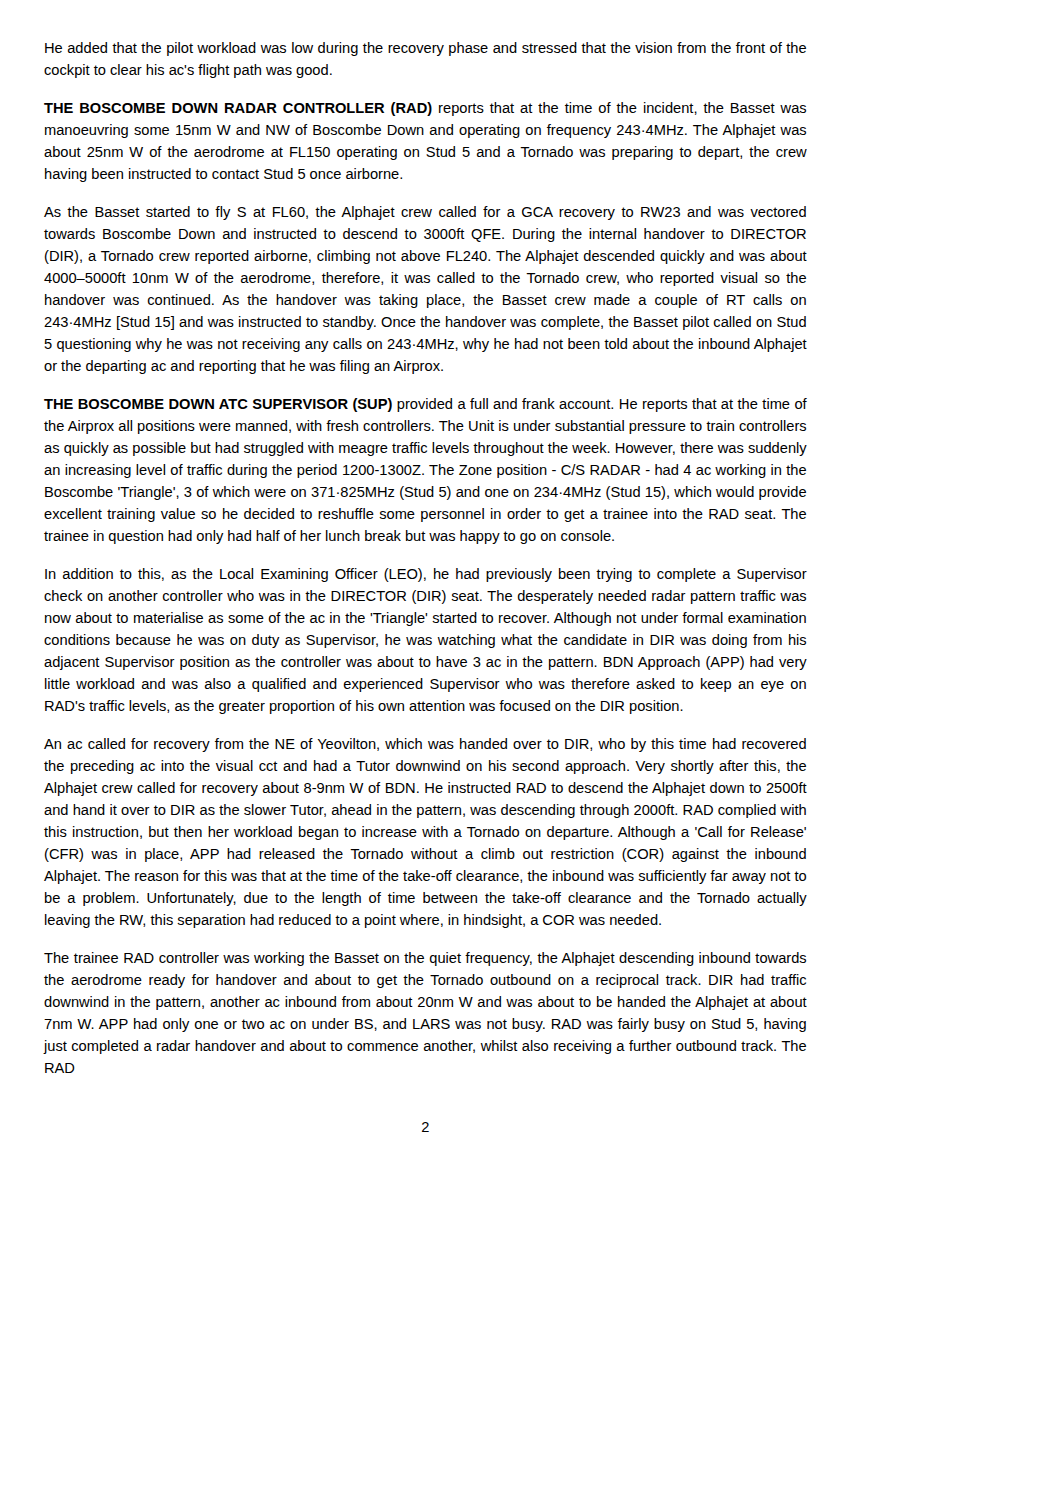He added that the pilot workload was low during the recovery phase and stressed that the vision from the front of the cockpit to clear his ac's flight path was good.
THE BOSCOMBE DOWN RADAR CONTROLLER (RAD) reports that at the time of the incident, the Basset was manoeuvring some 15nm W and NW of Boscombe Down and operating on frequency 243·4MHz. The Alphajet was about 25nm W of the aerodrome at FL150 operating on Stud 5 and a Tornado was preparing to depart, the crew having been instructed to contact Stud 5 once airborne.
As the Basset started to fly S at FL60, the Alphajet crew called for a GCA recovery to RW23 and was vectored towards Boscombe Down and instructed to descend to 3000ft QFE. During the internal handover to DIRECTOR (DIR), a Tornado crew reported airborne, climbing not above FL240. The Alphajet descended quickly and was about 4000–5000ft 10nm W of the aerodrome, therefore, it was called to the Tornado crew, who reported visual so the handover was continued. As the handover was taking place, the Basset crew made a couple of RT calls on 243·4MHz [Stud 15] and was instructed to standby. Once the handover was complete, the Basset pilot called on Stud 5 questioning why he was not receiving any calls on 243·4MHz, why he had not been told about the inbound Alphajet or the departing ac and reporting that he was filing an Airprox.
THE BOSCOMBE DOWN ATC SUPERVISOR (SUP) provided a full and frank account. He reports that at the time of the Airprox all positions were manned, with fresh controllers. The Unit is under substantial pressure to train controllers as quickly as possible but had struggled with meagre traffic levels throughout the week. However, there was suddenly an increasing level of traffic during the period 1200-1300Z. The Zone position - C/S RADAR - had 4 ac working in the Boscombe 'Triangle', 3 of which were on 371·825MHz (Stud 5) and one on 234·4MHz (Stud 15), which would provide excellent training value so he decided to reshuffle some personnel in order to get a trainee into the RAD seat. The trainee in question had only had half of her lunch break but was happy to go on console.
In addition to this, as the Local Examining Officer (LEO), he had previously been trying to complete a Supervisor check on another controller who was in the DIRECTOR (DIR) seat. The desperately needed radar pattern traffic was now about to materialise as some of the ac in the 'Triangle' started to recover. Although not under formal examination conditions because he was on duty as Supervisor, he was watching what the candidate in DIR was doing from his adjacent Supervisor position as the controller was about to have 3 ac in the pattern. BDN Approach (APP) had very little workload and was also a qualified and experienced Supervisor who was therefore asked to keep an eye on RAD's traffic levels, as the greater proportion of his own attention was focused on the DIR position.
An ac called for recovery from the NE of Yeovilton, which was handed over to DIR, who by this time had recovered the preceding ac into the visual cct and had a Tutor downwind on his second approach. Very shortly after this, the Alphajet crew called for recovery about 8-9nm W of BDN. He instructed RAD to descend the Alphajet down to 2500ft and hand it over to DIR as the slower Tutor, ahead in the pattern, was descending through 2000ft. RAD complied with this instruction, but then her workload began to increase with a Tornado on departure. Although a 'Call for Release' (CFR) was in place, APP had released the Tornado without a climb out restriction (COR) against the inbound Alphajet. The reason for this was that at the time of the take-off clearance, the inbound was sufficiently far away not to be a problem. Unfortunately, due to the length of time between the take-off clearance and the Tornado actually leaving the RW, this separation had reduced to a point where, in hindsight, a COR was needed.
The trainee RAD controller was working the Basset on the quiet frequency, the Alphajet descending inbound towards the aerodrome ready for handover and about to get the Tornado outbound on a reciprocal track. DIR had traffic downwind in the pattern, another ac inbound from about 20nm W and was about to be handed the Alphajet at about 7nm W. APP had only one or two ac on under BS, and LARS was not busy. RAD was fairly busy on Stud 5, having just completed a radar handover and about to commence another, whilst also receiving a further outbound track. The RAD
2